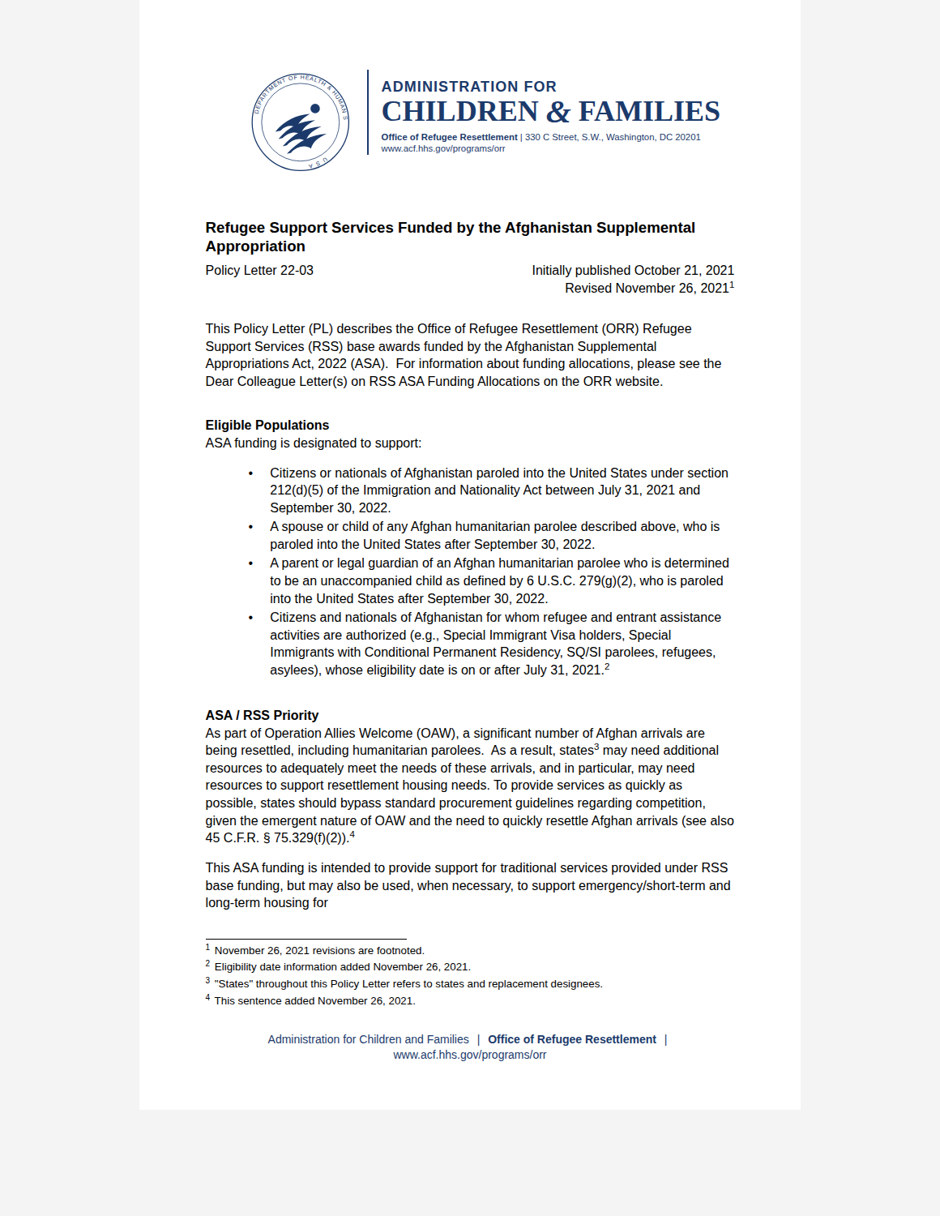DEPARTMENT OF HEALTH & HUMAN SERVICES U S A
ADMINISTRATION FOR
CHILDREN & FAMILIES
Office of Refugee Resettlement | 330 C Street, S.W., Washington, DC 20201
www.acf.hhs.gov/programs/orr
Refugee Support Services Funded by the Afghanistan Supplemental Appropriation
Policy Letter 22-03
Initially published October 21, 2021
Revised November 26, 20211
This Policy Letter (PL) describes the Office of Refugee Resettlement (ORR) Refugee Support Services (RSS) base awards funded by the Afghanistan Supplemental Appropriations Act, 2022 (ASA). For information about funding allocations, please see the Dear Colleague Letter(s) on RSS ASA Funding Allocations on the ORR website.
Eligible Populations
ASA funding is designated to support:
Citizens or nationals of Afghanistan paroled into the United States under section 212(d)(5) of the Immigration and Nationality Act between July 31, 2021 and September 30, 2022.
A spouse or child of any Afghan humanitarian parolee described above, who is paroled into the United States after September 30, 2022.
A parent or legal guardian of an Afghan humanitarian parolee who is determined to be an unaccompanied child as defined by 6 U.S.C. 279(g)(2), who is paroled into the United States after September 30, 2022.
Citizens and nationals of Afghanistan for whom refugee and entrant assistance activities are authorized (e.g., Special Immigrant Visa holders, Special Immigrants with Conditional Permanent Residency, SQ/SI parolees, refugees, asylees), whose eligibility date is on or after July 31, 2021.2
ASA / RSS Priority
As part of Operation Allies Welcome (OAW), a significant number of Afghan arrivals are being resettled, including humanitarian parolees. As a result, states3 may need additional resources to adequately meet the needs of these arrivals, and in particular, may need resources to support resettlement housing needs. To provide services as quickly as possible, states should bypass standard procurement guidelines regarding competition, given the emergent nature of OAW and the need to quickly resettle Afghan arrivals (see also 45 C.F.R. § 75.329(f)(2)).4
This ASA funding is intended to provide support for traditional services provided under RSS base funding, but may also be used, when necessary, to support emergency/short-term and long-term housing for
1 November 26, 2021 revisions are footnoted.
2 Eligibility date information added November 26, 2021.
3 "States" throughout this Policy Letter refers to states and replacement designees.
4 This sentence added November 26, 2021.
Administration for Children and Families | Office of Refugee Resettlement | www.acf.hhs.gov/programs/orr